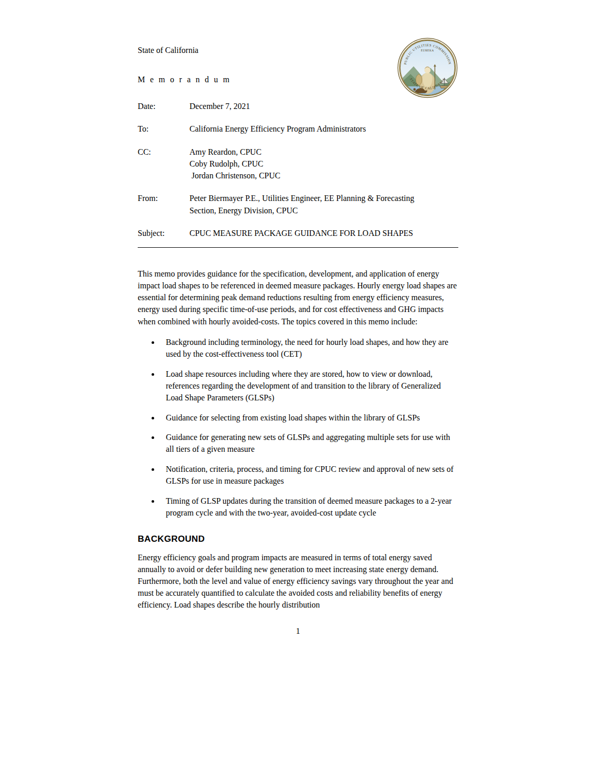PUBLIC UTILITIES COMMISSION STATE OF CALIFORNIA EUREKA
State of California
M e m o r a n d u m
| Date: | December 7, 2021 |
| To: | California Energy Efficiency Program Administrators |
| CC: | Amy Reardon, CPUC Coby Rudolph, CPUC Jordan Christenson, CPUC |
| From: | Peter Biermayer P.E., Utilities Engineer, EE Planning & Forecasting Section, Energy Division, CPUC |
| Subject: | CPUC MEASURE PACKAGE GUIDANCE FOR LOAD SHAPES |
This memo provides guidance for the specification, development, and application of energy impact load shapes to be referenced in deemed measure packages. Hourly energy load shapes are essential for determining peak demand reductions resulting from energy efficiency measures, energy used during specific time-of-use periods, and for cost effectiveness and GHG impacts when combined with hourly avoided-costs. The topics covered in this memo include:
Background including terminology, the need for hourly load shapes, and how they are used by the cost-effectiveness tool (CET)
Load shape resources including where they are stored, how to view or download, references regarding the development of and transition to the library of Generalized Load Shape Parameters (GLSPs)
Guidance for selecting from existing load shapes within the library of GLSPs
Guidance for generating new sets of GLSPs and aggregating multiple sets for use with all tiers of a given measure
Notification, criteria, process, and timing for CPUC review and approval of new sets of GLSPs for use in measure packages
Timing of GLSP updates during the transition of deemed measure packages to a 2-year program cycle and with the two-year, avoided-cost update cycle
BACKGROUND
Energy efficiency goals and program impacts are measured in terms of total energy saved annually to avoid or defer building new generation to meet increasing state energy demand. Furthermore, both the level and value of energy efficiency savings vary throughout the year and must be accurately quantified to calculate the avoided costs and reliability benefits of energy efficiency. Load shapes describe the hourly distribution
1